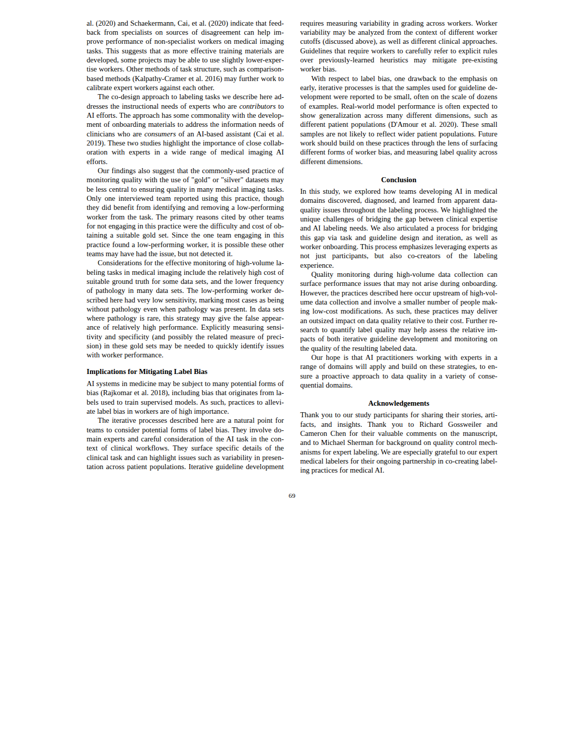al. (2020) and Schaekermann, Cai, et al. (2020) indicate that feedback from specialists on sources of disagreement can help improve performance of non-specialist workers on medical imaging tasks. This suggests that as more effective training materials are developed, some projects may be able to use slightly lower-expertise workers. Other methods of task structure, such as comparison-based methods (Kalpathy-Cramer et al. 2016) may further work to calibrate expert workers against each other.
The co-design approach to labeling tasks we describe here addresses the instructional needs of experts who are contributors to AI efforts. The approach has some commonality with the development of onboarding materials to address the information needs of clinicians who are consumers of an AI-based assistant (Cai et al. 2019). These two studies highlight the importance of close collaboration with experts in a wide range of medical imaging AI efforts.
Our findings also suggest that the commonly-used practice of monitoring quality with the use of "gold" or "silver" datasets may be less central to ensuring quality in many medical imaging tasks. Only one interviewed team reported using this practice, though they did benefit from identifying and removing a low-performing worker from the task. The primary reasons cited by other teams for not engaging in this practice were the difficulty and cost of obtaining a suitable gold set. Since the one team engaging in this practice found a low-performing worker, it is possible these other teams may have had the issue, but not detected it.
Considerations for the effective monitoring of high-volume labeling tasks in medical imaging include the relatively high cost of suitable ground truth for some data sets, and the lower frequency of pathology in many data sets. The low-performing worker described here had very low sensitivity, marking most cases as being without pathology even when pathology was present. In data sets where pathology is rare, this strategy may give the false appearance of relatively high performance. Explicitly measuring sensitivity and specificity (and possibly the related measure of precision) in these gold sets may be needed to quickly identify issues with worker performance.
Implications for Mitigating Label Bias
AI systems in medicine may be subject to many potential forms of bias (Rajkomar et al. 2018), including bias that originates from labels used to train supervised models. As such, practices to alleviate label bias in workers are of high importance.
The iterative processes described here are a natural point for teams to consider potential forms of label bias. They involve domain experts and careful consideration of the AI task in the context of clinical workflows. They surface specific details of the clinical task and can highlight issues such as variability in presentation across patient populations. Iterative guideline development requires measuring variability in grading across workers. Worker variability may be analyzed from the context of different worker cutoffs (discussed above), as well as different clinical approaches. Guidelines that require workers to carefully refer to explicit rules over previously-learned heuristics may mitigate pre-existing worker bias.
With respect to label bias, one drawback to the emphasis on early, iterative processes is that the samples used for guideline development were reported to be small, often on the scale of dozens of examples. Real-world model performance is often expected to show generalization across many different dimensions, such as different patient populations (D'Amour et al. 2020). These small samples are not likely to reflect wider patient populations. Future work should build on these practices through the lens of surfacing different forms of worker bias, and measuring label quality across different dimensions.
Conclusion
In this study, we explored how teams developing AI in medical domains discovered, diagnosed, and learned from apparent data-quality issues throughout the labeling process. We highlighted the unique challenges of bridging the gap between clinical expertise and AI labeling needs. We also articulated a process for bridging this gap via task and guideline design and iteration, as well as worker onboarding. This process emphasizes leveraging experts as not just participants, but also co-creators of the labeling experience.
Quality monitoring during high-volume data collection can surface performance issues that may not arise during onboarding. However, the practices described here occur upstream of high-volume data collection and involve a smaller number of people making low-cost modifications. As such, these practices may deliver an outsized impact on data quality relative to their cost. Further research to quantify label quality may help assess the relative impacts of both iterative guideline development and monitoring on the quality of the resulting labeled data.
Our hope is that AI practitioners working with experts in a range of domains will apply and build on these strategies, to ensure a proactive approach to data quality in a variety of consequential domains.
Acknowledgements
Thank you to our study participants for sharing their stories, artifacts, and insights. Thank you to Richard Gossweiler and Cameron Chen for their valuable comments on the manuscript, and to Michael Sherman for background on quality control mechanisms for expert labeling. We are especially grateful to our expert medical labelers for their ongoing partnership in co-creating labeling practices for medical AI.
69